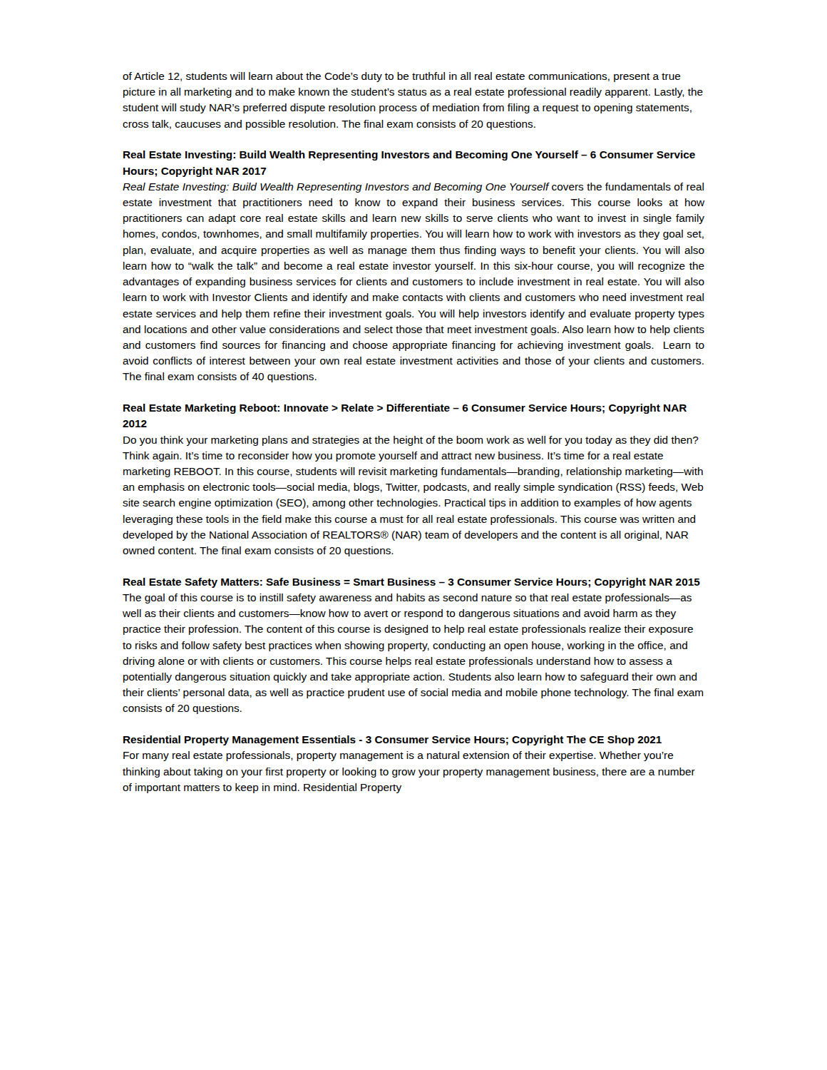of Article 12, students will learn about the Code’s duty to be truthful in all real estate communications, present a true picture in all marketing and to make known the student’s status as a real estate professional readily apparent. Lastly, the student will study NAR’s preferred dispute resolution process of mediation from filing a request to opening statements, cross talk, caucuses and possible resolution. The final exam consists of 20 questions.
Real Estate Investing: Build Wealth Representing Investors and Becoming One Yourself – 6 Consumer Service Hours; Copyright NAR 2017
Real Estate Investing: Build Wealth Representing Investors and Becoming One Yourself covers the fundamentals of real estate investment that practitioners need to know to expand their business services. This course looks at how practitioners can adapt core real estate skills and learn new skills to serve clients who want to invest in single family homes, condos, townhomes, and small multifamily properties. You will learn how to work with investors as they goal set, plan, evaluate, and acquire properties as well as manage them thus finding ways to benefit your clients. You will also learn how to “walk the talk” and become a real estate investor yourself. In this six-hour course, you will recognize the advantages of expanding business services for clients and customers to include investment in real estate. You will also learn to work with Investor Clients and identify and make contacts with clients and customers who need investment real estate services and help them refine their investment goals. You will help investors identify and evaluate property types and locations and other value considerations and select those that meet investment goals. Also learn how to help clients and customers find sources for financing and choose appropriate financing for achieving investment goals. Learn to avoid conflicts of interest between your own real estate investment activities and those of your clients and customers. The final exam consists of 40 questions.
Real Estate Marketing Reboot: Innovate > Relate > Differentiate – 6 Consumer Service Hours; Copyright NAR 2012
Do you think your marketing plans and strategies at the height of the boom work as well for you today as they did then? Think again. It’s time to reconsider how you promote yourself and attract new business. It’s time for a real estate marketing REBOOT. In this course, students will revisit marketing fundamentals—branding, relationship marketing—with an emphasis on electronic tools—social media, blogs, Twitter, podcasts, and really simple syndication (RSS) feeds, Web site search engine optimization (SEO), among other technologies. Practical tips in addition to examples of how agents leveraging these tools in the field make this course a must for all real estate professionals. This course was written and developed by the National Association of REALTORS® (NAR) team of developers and the content is all original, NAR owned content. The final exam consists of 20 questions.
Real Estate Safety Matters: Safe Business = Smart Business – 3 Consumer Service Hours; Copyright NAR 2015 The goal of this course is to instill safety awareness and habits as second nature so that real estate professionals—as well as their clients and customers—know how to avert or respond to dangerous situations and avoid harm as they practice their profession. The content of this course is designed to help real estate professionals realize their exposure to risks and follow safety best practices when showing property, conducting an open house, working in the office, and driving alone or with clients or customers. This course helps real estate professionals understand how to assess a potentially dangerous situation quickly and take appropriate action. Students also learn how to safeguard their own and their clients’ personal data, as well as practice prudent use of social media and mobile phone technology. The final exam consists of 20 questions.
Residential Property Management Essentials - 3 Consumer Service Hours; Copyright The CE Shop 2021
For many real estate professionals, property management is a natural extension of their expertise. Whether you’re thinking about taking on your first property or looking to grow your property management business, there are a number of important matters to keep in mind. Residential Property